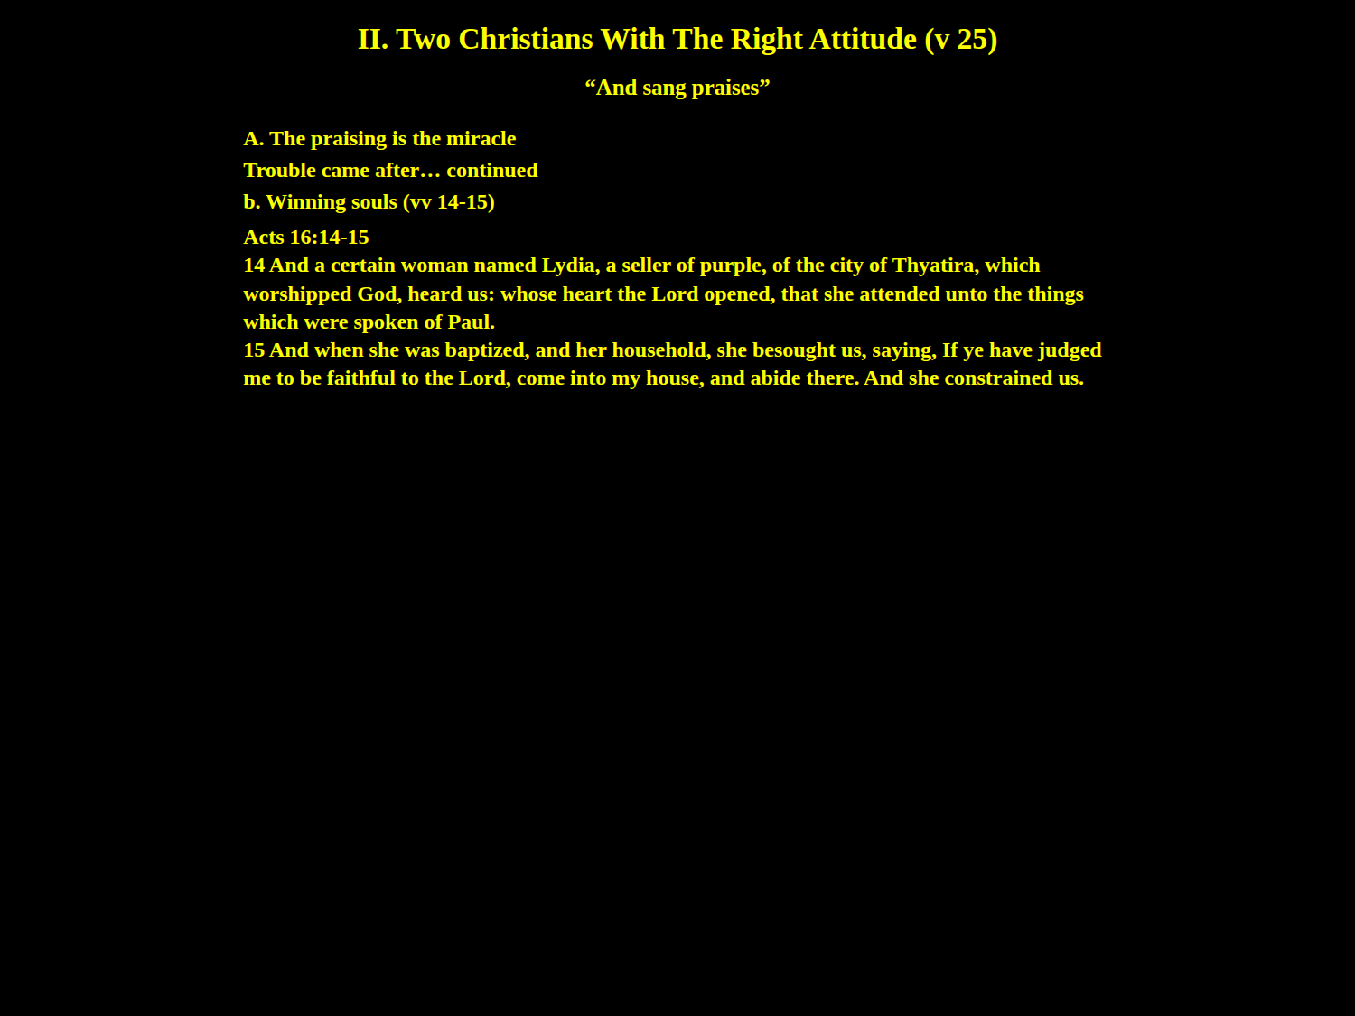II. Two Christians With The Right Attitude (v 25)
“And sang praises”
A. The praising is the miracle
Trouble came after… continued
b. Winning souls (vv 14-15)
Acts 16:14-15
14 And a certain woman named Lydia, a seller of purple, of the city of Thyatira, which worshipped God, heard us: whose heart the Lord opened, that she attended unto the things which were spoken of Paul.
15 And when she was baptized, and her household, she besought us, saying, If ye have judged me to be faithful to the Lord, come into my house, and abide there. And she constrained us.